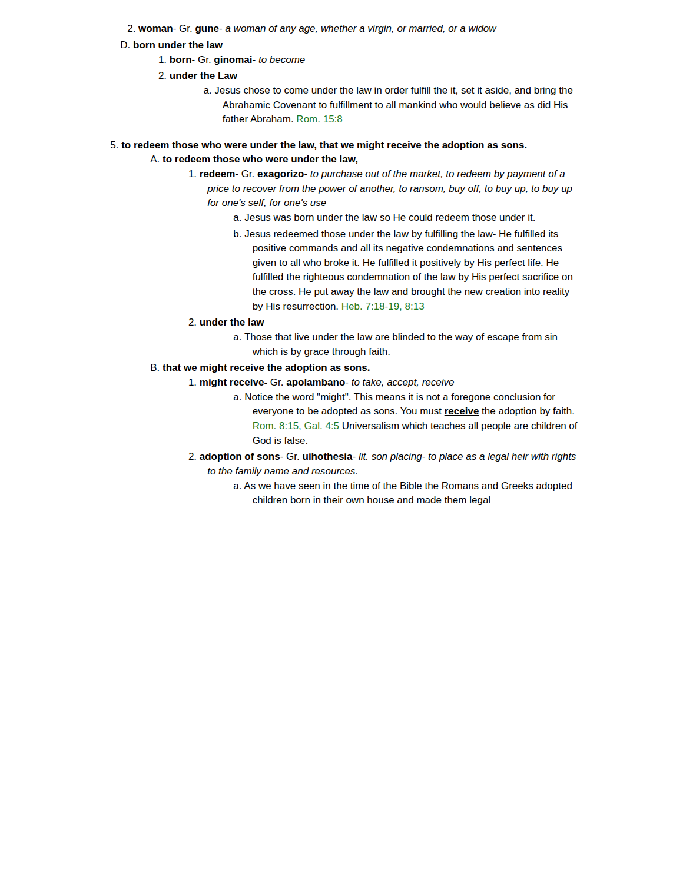2. woman- Gr. gune- a woman of any age, whether a virgin, or married, or a widow
D. born under the law
1. born- Gr. ginomai- to become
2. under the Law
a. Jesus chose to come under the law in order fulfill the it, set it aside, and bring the Abrahamic Covenant to fulfillment to all mankind who would believe as did His father Abraham. Rom. 15:8
5. to redeem those who were under the law, that we might receive the adoption as sons.
A. to redeem those who were under the law,
1. redeem- Gr. exagorizo- to purchase out of the market, to redeem by payment of a price to recover from the power of another, to ransom, buy off, to buy up, to buy up for one's self, for one's use
a. Jesus was born under the law so He could redeem those under it.
b. Jesus redeemed those under the law by fulfilling the law- He fulfilled its positive commands and all its negative condemnations and sentences given to all who broke it. He fulfilled it positively by His perfect life. He fulfilled the righteous condemnation of the law by His perfect sacrifice on the cross. He put away the law and brought the new creation into reality by His resurrection. Heb. 7:18-19, 8:13
2. under the law
a. Those that live under the law are blinded to the way of escape from sin which is by grace through faith.
B. that we might receive the adoption as sons.
1. might receive- Gr. apolambano- to take, accept, receive
a. Notice the word "might". This means it is not a foregone conclusion for everyone to be adopted as sons. You must receive the adoption by faith. Rom. 8:15, Gal. 4:5 Universalism which teaches all people are children of God is false.
2. adoption of sons- Gr. uihothesia- lit. son placing- to place as a legal heir with rights to the family name and resources.
a. As we have seen in the time of the Bible the Romans and Greeks adopted children born in their own house and made them legal